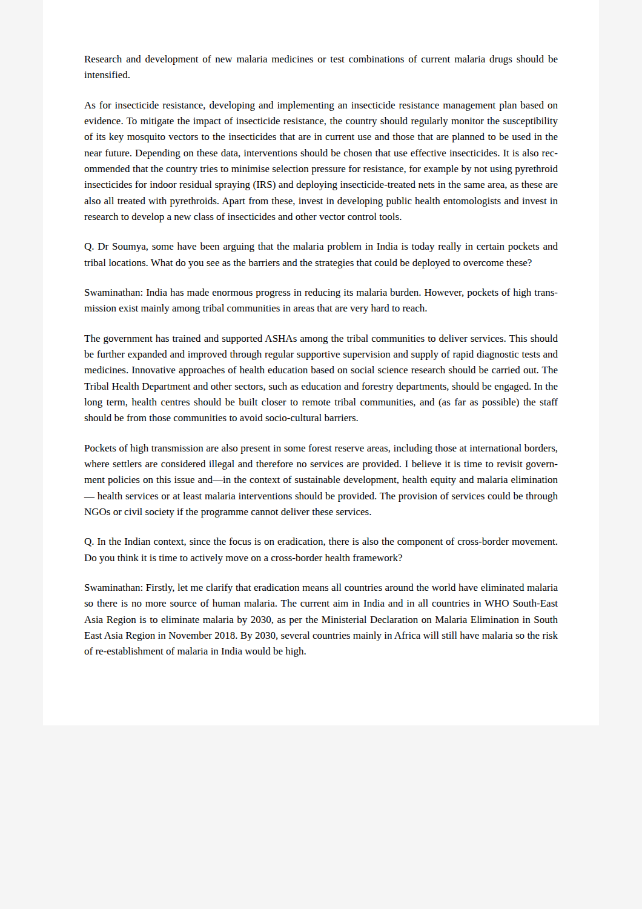Research and development of new malaria medicines or test combinations of current malaria drugs should be intensified.
As for insecticide resistance, developing and implementing an insecticide resistance management plan based on evidence. To mitigate the impact of insecticide resistance, the country should regularly monitor the susceptibility of its key mosquito vectors to the insecticides that are in current use and those that are planned to be used in the near future. Depending on these data, interventions should be chosen that use effective insecticides. It is also recommended that the country tries to minimise selection pressure for resistance, for example by not using pyrethroid insecticides for indoor residual spraying (IRS) and deploying insecticide-treated nets in the same area, as these are also all treated with pyrethroids. Apart from these, invest in developing public health entomologists and invest in research to develop a new class of insecticides and other vector control tools.
Q. Dr Soumya, some have been arguing that the malaria problem in India is today really in certain pockets and tribal locations. What do you see as the barriers and the strategies that could be deployed to overcome these?
Swaminathan: India has made enormous progress in reducing its malaria burden. However, pockets of high transmission exist mainly among tribal communities in areas that are very hard to reach.
The government has trained and supported ASHAs among the tribal communities to deliver services. This should be further expanded and improved through regular supportive supervision and supply of rapid diagnostic tests and medicines. Innovative approaches of health education based on social science research should be carried out. The Tribal Health Department and other sectors, such as education and forestry departments, should be engaged. In the long term, health centres should be built closer to remote tribal communities, and (as far as possible) the staff should be from those communities to avoid socio-cultural barriers.
Pockets of high transmission are also present in some forest reserve areas, including those at international borders, where settlers are considered illegal and therefore no services are provided. I believe it is time to revisit government policies on this issue and—in the context of sustainable development, health equity and malaria elimination— health services or at least malaria interventions should be provided. The provision of services could be through NGOs or civil society if the programme cannot deliver these services.
Q. In the Indian context, since the focus is on eradication, there is also the component of cross-border movement. Do you think it is time to actively move on a cross-border health framework?
Swaminathan: Firstly, let me clarify that eradication means all countries around the world have eliminated malaria so there is no more source of human malaria. The current aim in India and in all countries in WHO South-East Asia Region is to eliminate malaria by 2030, as per the Ministerial Declaration on Malaria Elimination in South East Asia Region in November 2018. By 2030, several countries mainly in Africa will still have malaria so the risk of re-establishment of malaria in India would be high.